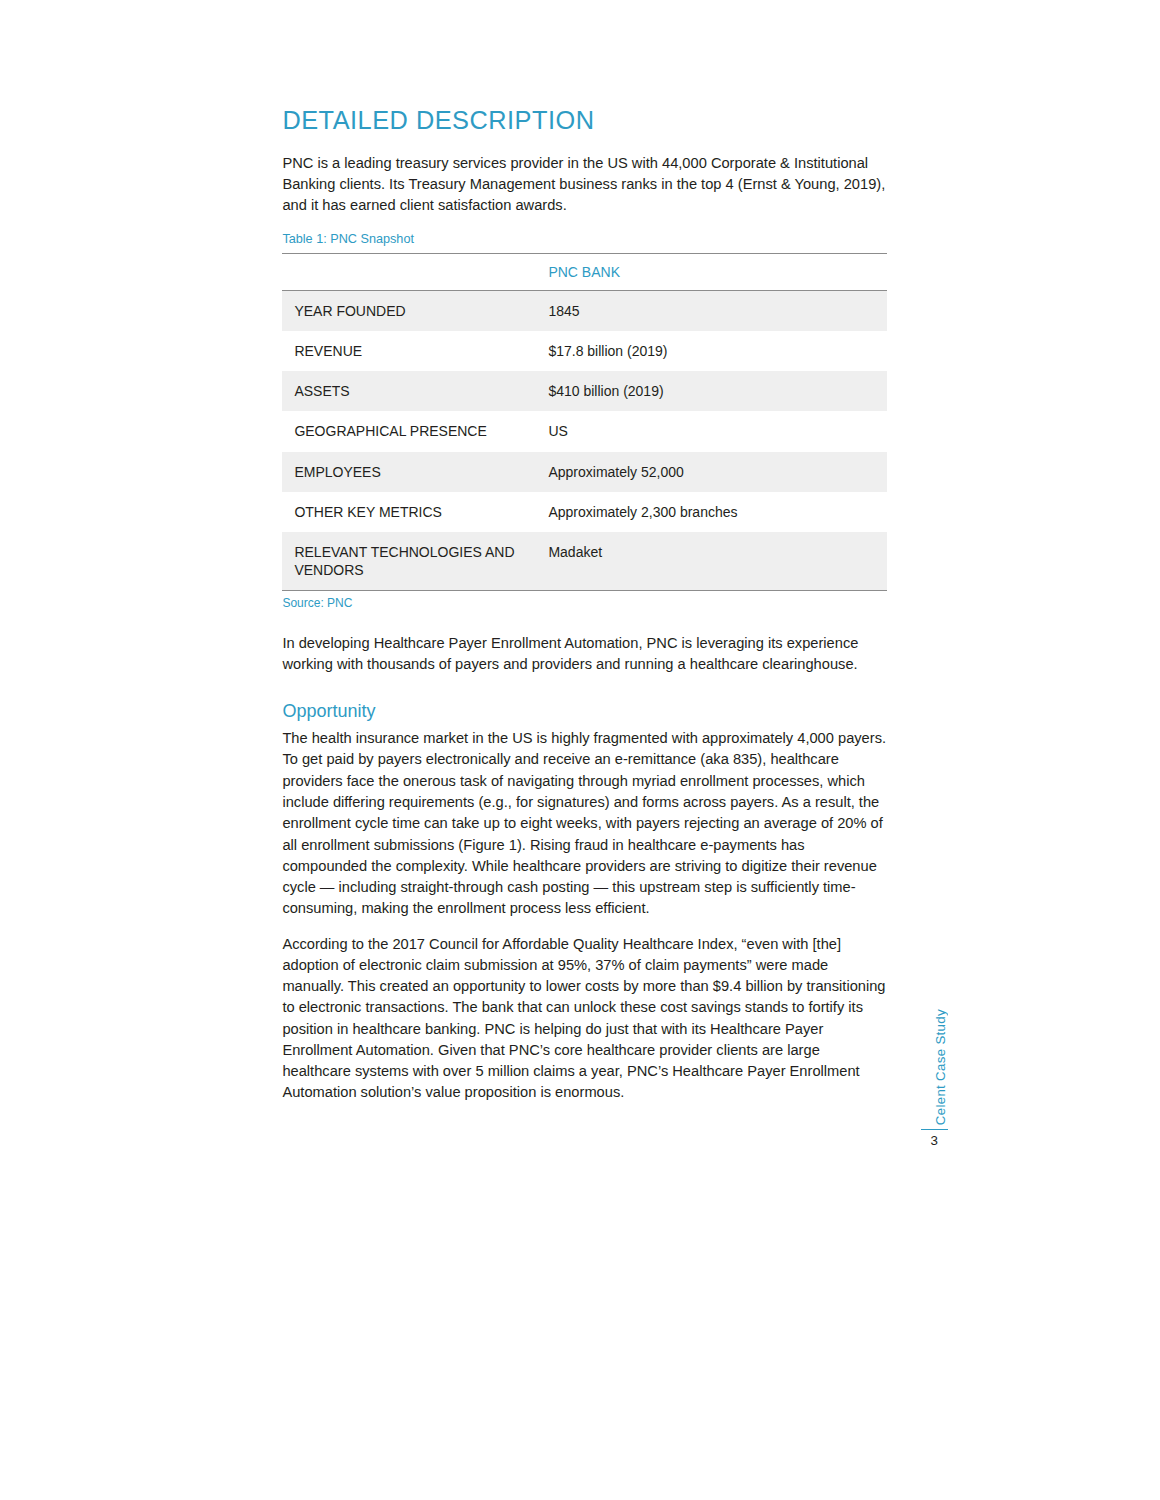DETAILED DESCRIPTION
PNC is a leading treasury services provider in the US with 44,000 Corporate & Institutional Banking clients. Its Treasury Management business ranks in the top 4 (Ernst & Young, 2019), and it has earned client satisfaction awards.
Table 1: PNC Snapshot
| | PNC BANK |
| --- | --- |
| YEAR FOUNDED | 1845 |
| REVENUE | $17.8 billion (2019) |
| ASSETS | $410 billion (2019) |
| GEOGRAPHICAL PRESENCE | US |
| EMPLOYEES | Approximately 52,000 |
| OTHER KEY METRICS | Approximately 2,300 branches |
| RELEVANT TECHNOLOGIES AND VENDORS | Madaket |
Source: PNC
In developing Healthcare Payer Enrollment Automation, PNC is leveraging its experience working with thousands of payers and providers and running a healthcare clearinghouse.
Opportunity
The health insurance market in the US is highly fragmented with approximately 4,000 payers. To get paid by payers electronically and receive an e-remittance (aka 835), healthcare providers face the onerous task of navigating through myriad enrollment processes, which include differing requirements (e.g., for signatures) and forms across payers. As a result, the enrollment cycle time can take up to eight weeks, with payers rejecting an average of 20% of all enrollment submissions (Figure 1). Rising fraud in healthcare e-payments has compounded the complexity. While healthcare providers are striving to digitize their revenue cycle — including straight-through cash posting — this upstream step is sufficiently time-consuming, making the enrollment process less efficient.
According to the 2017 Council for Affordable Quality Healthcare Index, “even with [the] adoption of electronic claim submission at 95%, 37% of claim payments” were made manually. This created an opportunity to lower costs by more than $9.4 billion by transitioning to electronic transactions. The bank that can unlock these cost savings stands to fortify its position in healthcare banking. PNC is helping do just that with its Healthcare Payer Enrollment Automation. Given that PNC’s core healthcare provider clients are large healthcare systems with over 5 million claims a year, PNC’s Healthcare Payer Enrollment Automation solution’s value proposition is enormous.
Celent Case Study
3